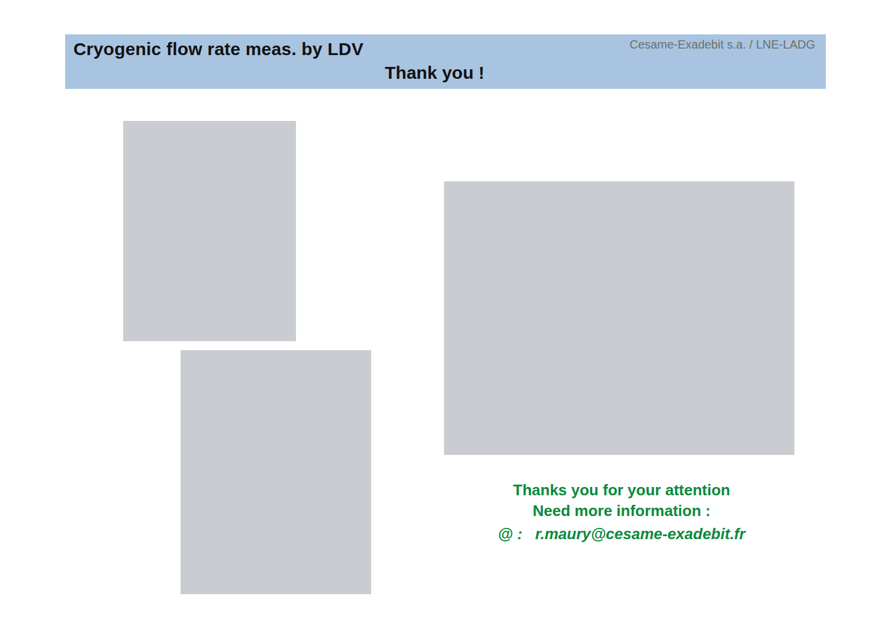Cryogenic flow rate meas. by LDV
Thank you !
Cesame-Exadebit s.a. / LNE-LADG
Thanks you for your attention
Need more information :
@ : r.maury@cesame-exadebit.fr